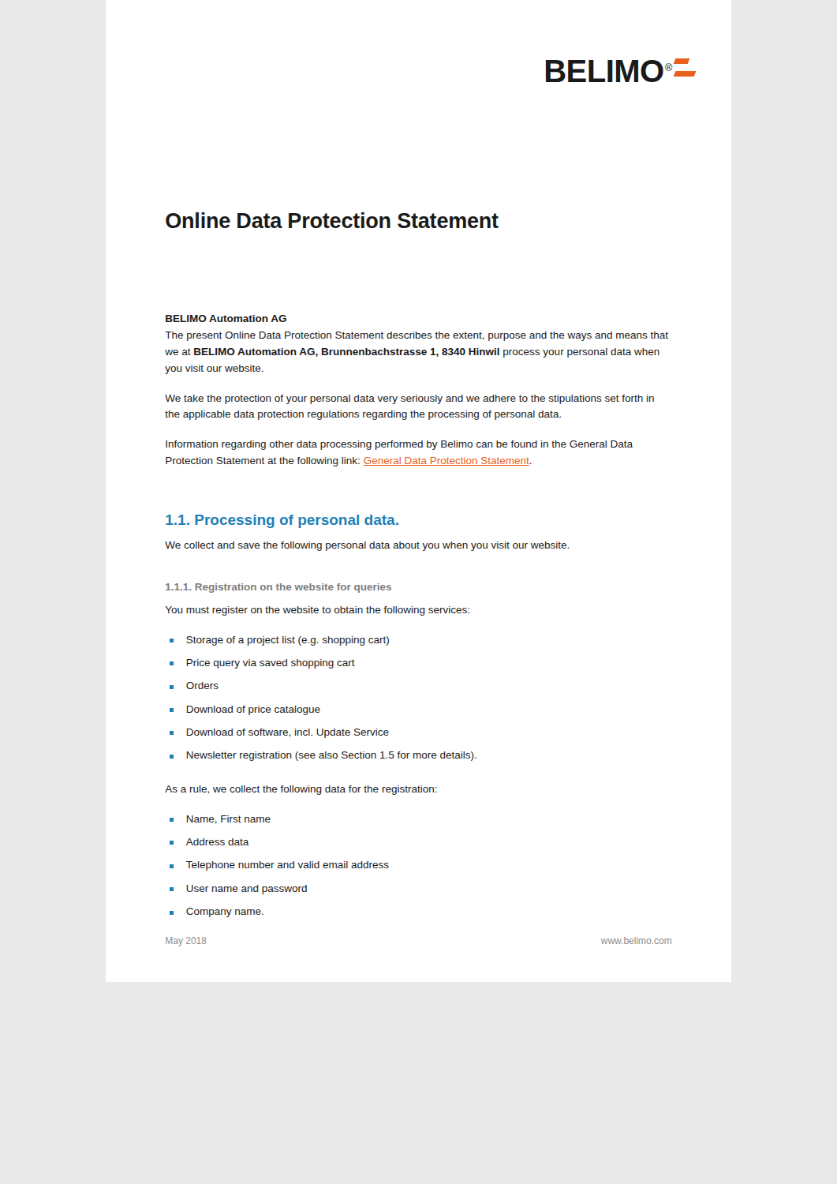BELIMO®
Online Data Protection Statement
BELIMO Automation AG
The present Online Data Protection Statement describes the extent, purpose and the ways and means that we at BELIMO Automation AG, Brunnenbachstrasse 1, 8340 Hinwil process your personal data when you visit our website.
We take the protection of your personal data very seriously and we adhere to the stipulations set forth in the applicable data protection regulations regarding the processing of personal data.
Information regarding other data processing performed by Belimo can be found in the General Data Protection Statement at the following link: General Data Protection Statement.
1.1. Processing of personal data.
We collect and save the following personal data about you when you visit our website.
1.1.1. Registration on the website for queries
You must register on the website to obtain the following services:
Storage of a project list (e.g. shopping cart)
Price query via saved shopping cart
Orders
Download of price catalogue
Download of software, incl. Update Service
Newsletter registration (see also Section 1.5 for more details).
As a rule, we collect the following data for the registration:
Name, First name
Address data
Telephone number and valid email address
User name and password
Company name.
May 2018 www.belimo.com